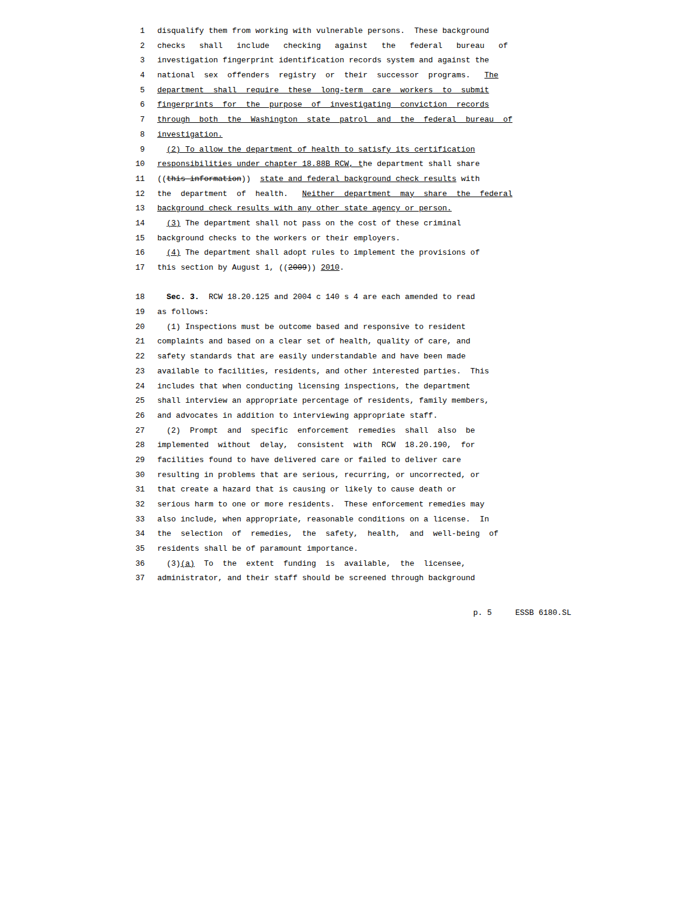1 disqualify them from working with vulnerable persons. These background
2 checks shall include checking against the federal bureau of
3 investigation fingerprint identification records system and against the
4 national sex offenders registry or their successor programs. The
5 department shall require these long-term care workers to submit
6 fingerprints for the purpose of investigating conviction records
7 through both the Washington state patrol and the federal bureau of
8 investigation.
9 (2) To allow the department of health to satisfy its certification
10 responsibilities under chapter 18.88B RCW, the department shall share
11((this information)) state and federal background check results with
12 the department of health. Neither department may share the federal
13 background check results with any other state agency or person.
14 (3) The department shall not pass on the cost of these criminal
15 background checks to the workers or their employers.
16 (4) The department shall adopt rules to implement the provisions of
17 this section by August 1, ((2009)) 2010.
18 Sec. 3. RCW 18.20.125 and 2004 c 140 s 4 are each amended to read
19 as follows:
20 (1) Inspections must be outcome based and responsive to resident
21 complaints and based on a clear set of health, quality of care, and
22 safety standards that are easily understandable and have been made
23 available to facilities, residents, and other interested parties. This
24 includes that when conducting licensing inspections, the department
25 shall interview an appropriate percentage of residents, family members,
26 and advocates in addition to interviewing appropriate staff.
27 (2) Prompt and specific enforcement remedies shall also be
28 implemented without delay, consistent with RCW 18.20.190, for
29 facilities found to have delivered care or failed to deliver care
30 resulting in problems that are serious, recurring, or uncorrected, or
31 that create a hazard that is causing or likely to cause death or
32 serious harm to one or more residents. These enforcement remedies may
33 also include, when appropriate, reasonable conditions on a license. In
34 the selection of remedies, the safety, health, and well-being of
35 residents shall be of paramount importance.
36 (3)(a) To the extent funding is available, the licensee,
37 administrator, and their staff should be screened through background
p. 5 ESSB 6180.SL